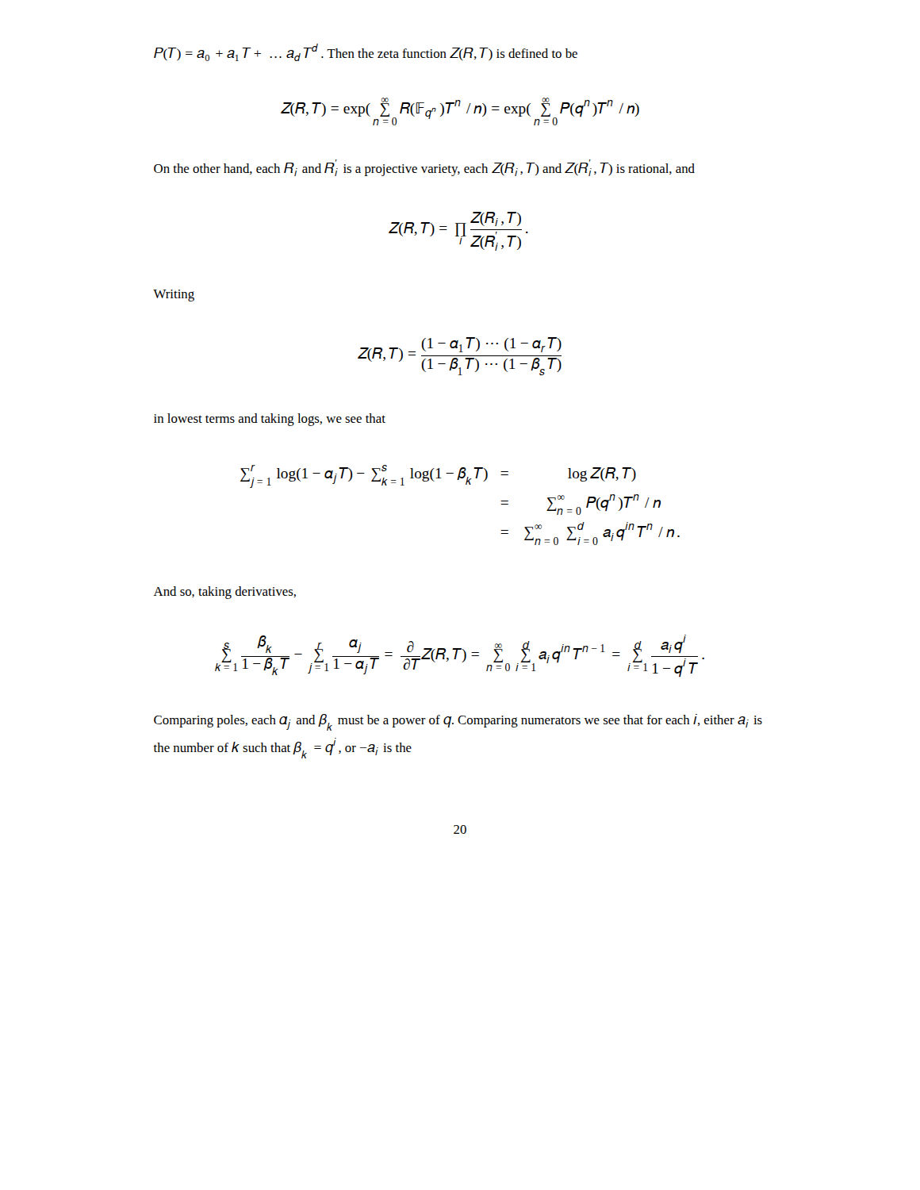P(T) = a0 + a1T + … adTd . Then the zeta function Z(R,T) is defined to be
Z(R,T) = exp( ∑ n=0 ∞ R( 𝔽qn ) Tn /n ) = exp( ∑ n=0 ∞ P(qn) Tn /n )
On the other hand, each Ri and Ri′ is a projective variety, each Z(Ri,T) and Z(Ri′,T) is rational, and
Z(R,T) = ∏i Z(Ri,T) Z(Ri′,T) .
Writing
Z(R,T) = (1−α1T) ⋯ (1−αrT) (1−β1T) ⋯ (1−βsT)
in lowest terms and taking logs, we see that
∑ j=1 r log(1−αjT) − ∑ k=1 s log(1−βkT) = logZ(R,T) = ∑ n=0 ∞ P(qn) Tn/n = ∑ n=0 ∞ ∑ i=0 d ai qin Tn/n .
And so, taking derivatives,
∑ k=1 s βk 1−βkT − ∑ j=1 r αj 1−αjT = ∂ ∂T Z(R,T) = ∑ n=0 ∞ ∑ i=1 d ai qin Tn−1 = ∑ i=1 d aiqi 1−qiT .
Comparing poles, each αj and βk must be a power of q. Comparing numerators we see that for each i, either ai is the number of k such that βk=qi, or −ai is the
20